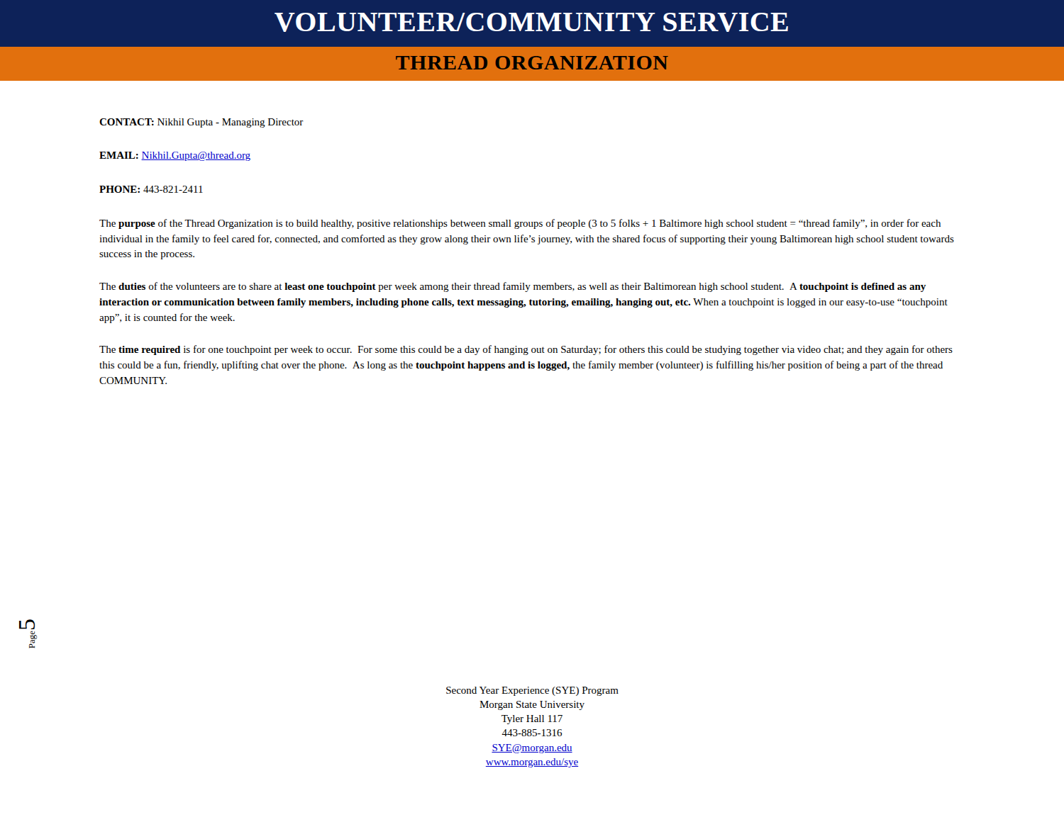VOLUNTEER/COMMUNITY SERVICE
THREAD ORGANIZATION
CONTACT: Nikhil Gupta - Managing Director
EMAIL: Nikhil.Gupta@thread.org
PHONE: 443-821-2411
The purpose of the Thread Organization is to build healthy, positive relationships between small groups of people (3 to 5 folks + 1 Baltimore high school student = “thread family”, in order for each individual in the family to feel cared for, connected, and comforted as they grow along their own life’s journey, with the shared focus of supporting their young Baltimorean high school student towards success in the process.
The duties of the volunteers are to share at least one touchpoint per week among their thread family members, as well as their Baltimorean high school student. A touchpoint is defined as any interaction or communication between family members, including phone calls, text messaging, tutoring, emailing, hanging out, etc. When a touchpoint is logged in our easy-to-use “touchpoint app”, it is counted for the week.
The time required is for one touchpoint per week to occur. For some this could be a day of hanging out on Saturday; for others this could be studying together via video chat; and they again for others this could be a fun, friendly, uplifting chat over the phone. As long as the touchpoint happens and is logged, the family member (volunteer) is fulfilling his/her position of being a part of the thread COMMUNITY.
Page5
Second Year Experience (SYE) Program
Morgan State University
Tyler Hall 117
443-885-1316
SYE@morgan.edu
www.morgan.edu/sye